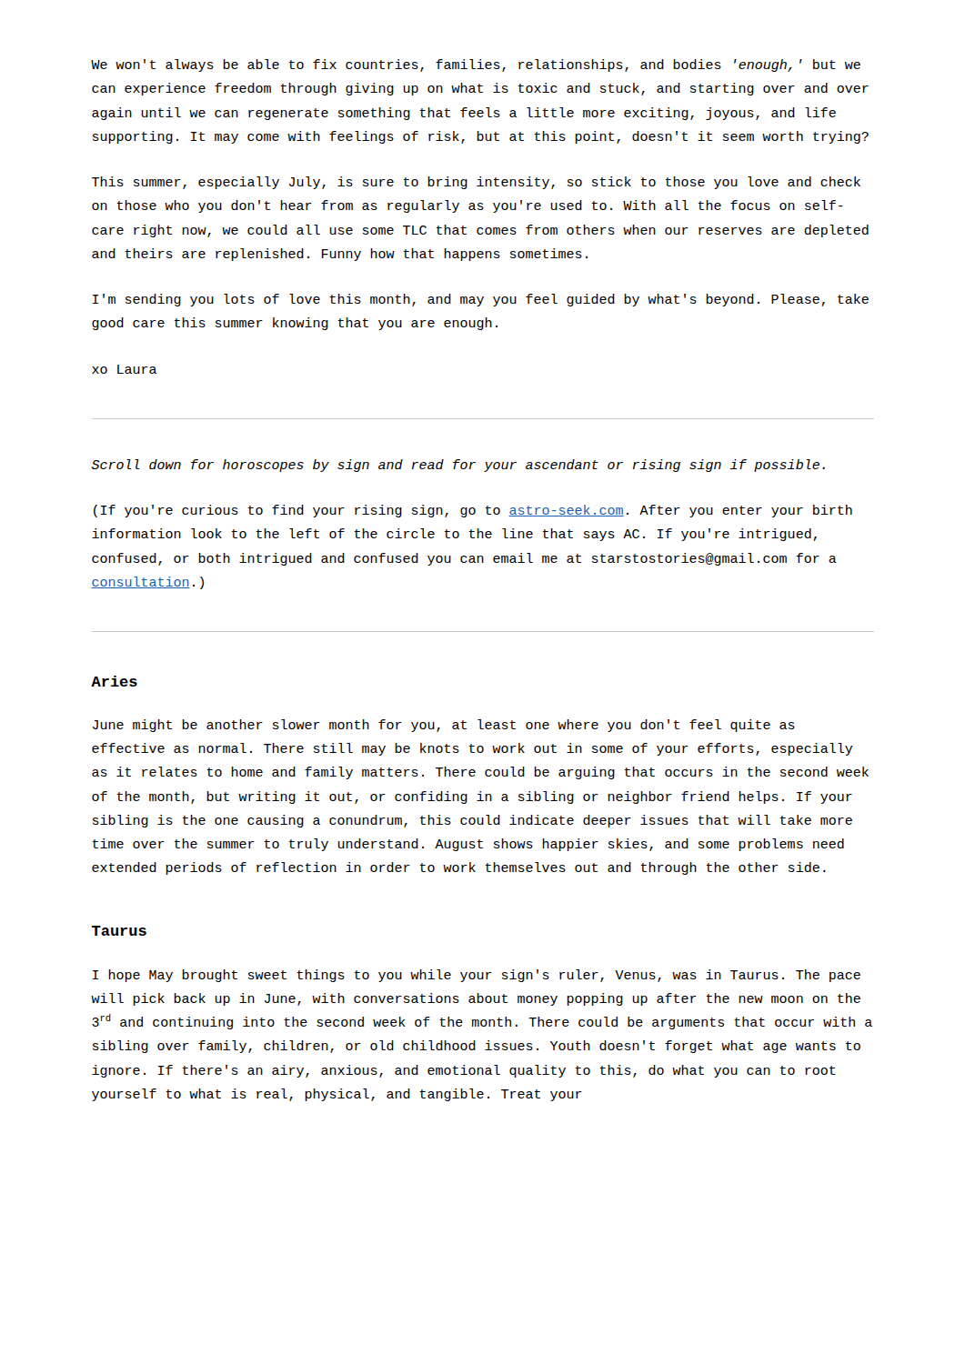We won't always be able to fix countries, families, relationships, and bodies 'enough,' but we can experience freedom through giving up on what is toxic and stuck, and starting over and over again until we can regenerate something that feels a little more exciting, joyous, and life supporting. It may come with feelings of risk, but at this point, doesn't it seem worth trying?
This summer, especially July, is sure to bring intensity, so stick to those you love and check on those who you don't hear from as regularly as you're used to. With all the focus on self-care right now, we could all use some TLC that comes from others when our reserves are depleted and theirs are replenished. Funny how that happens sometimes.
I'm sending you lots of love this month, and may you feel guided by what's beyond. Please, take good care this summer knowing that you are enough.
xo Laura
Scroll down for horoscopes by sign and read for your ascendant or rising sign if possible.
(If you're curious to find your rising sign, go to astro-seek.com. After you enter your birth information look to the left of the circle to the line that says AC. If you're intrigued, confused, or both intrigued and confused you can email me at starstostories@gmail.com for a consultation.)
Aries
June might be another slower month for you, at least one where you don't feel quite as effective as normal. There still may be knots to work out in some of your efforts, especially as it relates to home and family matters. There could be arguing that occurs in the second week of the month, but writing it out, or confiding in a sibling or neighbor friend helps. If your sibling is the one causing a conundrum, this could indicate deeper issues that will take more time over the summer to truly understand. August shows happier skies, and some problems need extended periods of reflection in order to work themselves out and through the other side.
Taurus
I hope May brought sweet things to you while your sign's ruler, Venus, was in Taurus. The pace will pick back up in June, with conversations about money popping up after the new moon on the 3rd and continuing into the second week of the month. There could be arguments that occur with a sibling over family, children, or old childhood issues. Youth doesn't forget what age wants to ignore. If there's an airy, anxious, and emotional quality to this, do what you can to root yourself to what is real, physical, and tangible. Treat your